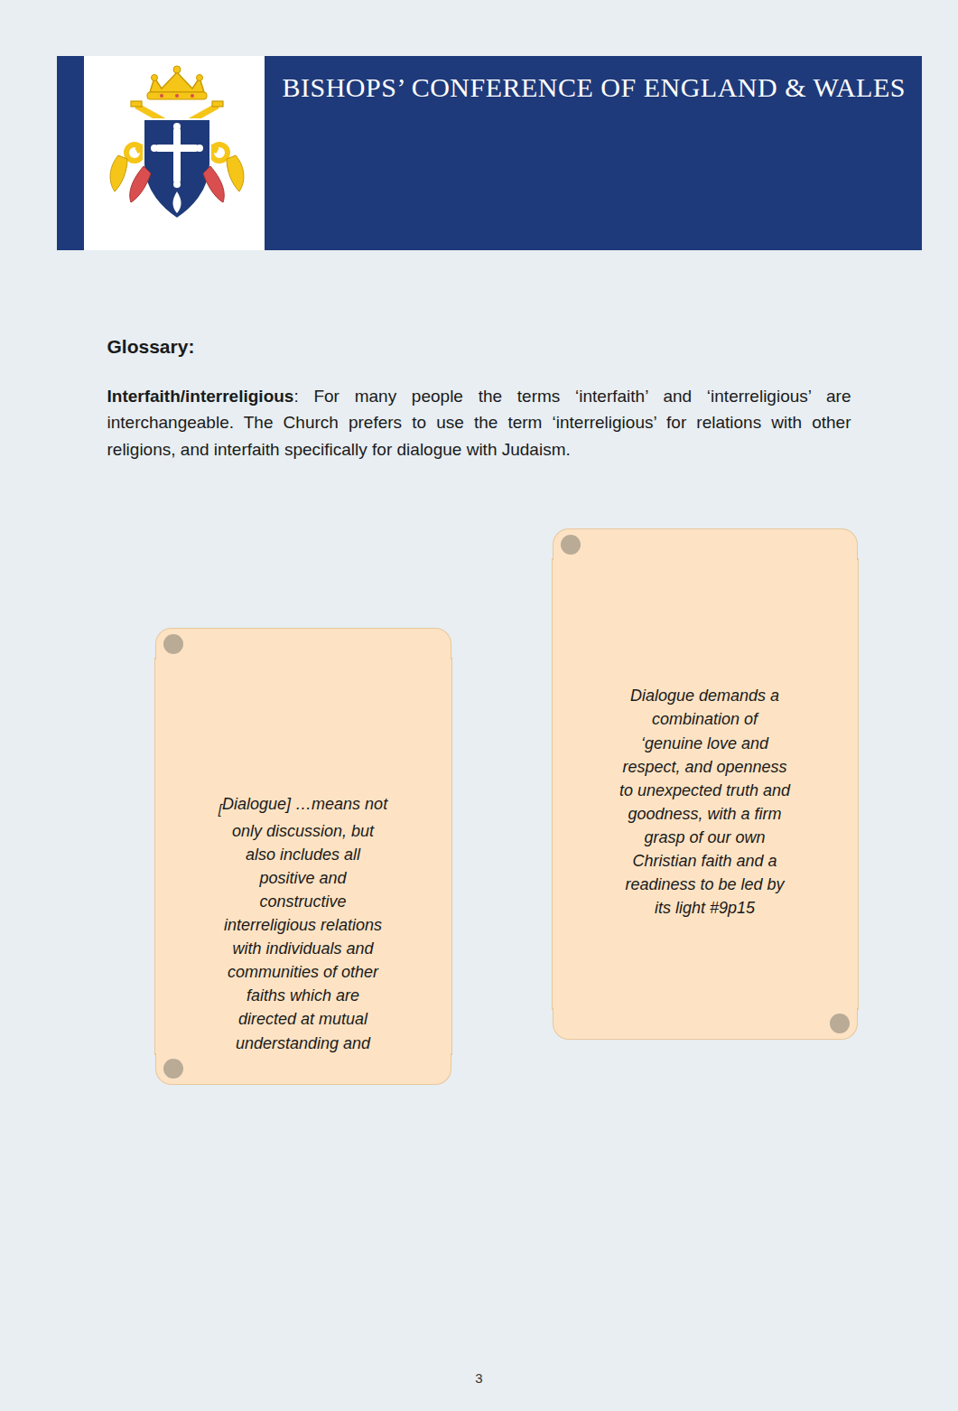BISHOPS’ CONFERENCE OF ENGLAND & WALES
Glossary:
Interfaith/interreligious: For many people the terms ‘interfaith’ and ‘interreligious’ are interchangeable. The Church prefers to use the term ‘interreligious’ for relations with other religions, and interfaith specifically for dialogue with Judaism.
Dialogue demands a combination of ‘genuine love and respect, and openness to unexpected truth and goodness, with a firm grasp of our own Christian faith and a readiness to be led by its light #9p15
[Dialogue] …means not only discussion, but also includes all positive and constructive interreligious relations with individuals and communities of other faiths which are directed at mutual understanding and enrichment. #1p13
3